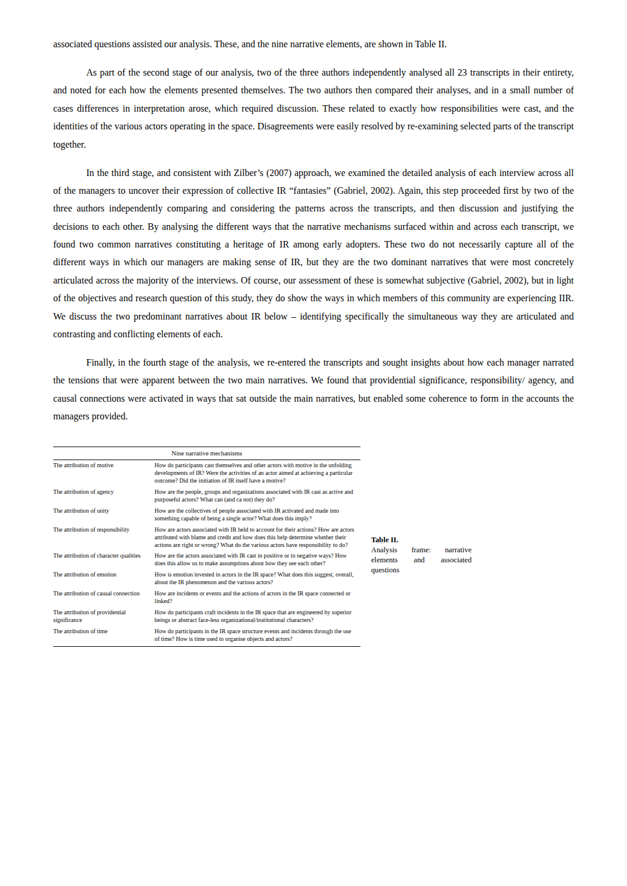associated questions assisted our analysis. These, and the nine narrative elements, are shown in Table II.
As part of the second stage of our analysis, two of the three authors independently analysed all 23 transcripts in their entirety, and noted for each how the elements presented themselves. The two authors then compared their analyses, and in a small number of cases differences in interpretation arose, which required discussion. These related to exactly how responsibilities were cast, and the identities of the various actors operating in the space. Disagreements were easily resolved by re-examining selected parts of the transcript together.
In the third stage, and consistent with Zilber’s (2007) approach, we examined the detailed analysis of each interview across all of the managers to uncover their expression of collective IR “fantasies” (Gabriel, 2002). Again, this step proceeded first by two of the three authors independently comparing and considering the patterns across the transcripts, and then discussion and justifying the decisions to each other. By analysing the different ways that the narrative mechanisms surfaced within and across each transcript, we found two common narratives constituting a heritage of IR among early adopters. These two do not necessarily capture all of the different ways in which our managers are making sense of IR, but they are the two dominant narratives that were most concretely articulated across the majority of the interviews. Of course, our assessment of these is somewhat subjective (Gabriel, 2002), but in light of the objectives and research question of this study, they do show the ways in which members of this community are experiencing IIR. We discuss the two predominant narratives about IR below – identifying specifically the simultaneous way they are articulated and contrasting and conflicting elements of each.
Finally, in the fourth stage of the analysis, we re-entered the transcripts and sought insights about how each manager narrated the tensions that were apparent between the two main narratives. We found that providential significance, responsibility/ agency, and causal connections were activated in ways that sat outside the main narratives, but enabled some coherence to form in the accounts the managers provided.
Nine narrative mechanisms
| The attribution of motive | How do participants cast themselves and other actors with motive in the unfolding developments of IR? Were the activities of an actor aimed at achieving a particular outcome? Did the initiation of IR itself have a motive? |
| The attribution of agency | How are the people, groups and organizations associated with IR cast as active and purposeful actors? What can (and ca not) they do? |
| The attribution of unity | How are the collectives of people associated with IR activated and made into something capable of being a single actor? What does this imply? |
| The attribution of responsibility | How are actors associated with IR held to account for their actions? How are actors attributed with blame and credit and how does this help determine whether their actions are right or wrong? What do the various actors have responsibility to do? |
| The attribution of character qualities | How are the actors associated with IR cast in positive or in negative ways? How does this allow us to make assumptions about how they see each other? |
| The attribution of emotion | How is emotion invested in actors in the IR space? What does this suggest, overall, about the IR phenomenon and the various actors? |
| The attribution of causal connection | How are incidents or events and the actions of actors in the IR space connected or linked? |
| The attribution of providential significance | How do participants craft incidents in the IR space that are engineered by superior beings or abstract face-less organizational/institutional characters? |
| The attribution of time | How do participants in the IR space structure events and incidents through the use of time? How is time used to organise objects and actors? |
Table II.
Analysis frame: narrative elements and associated questions